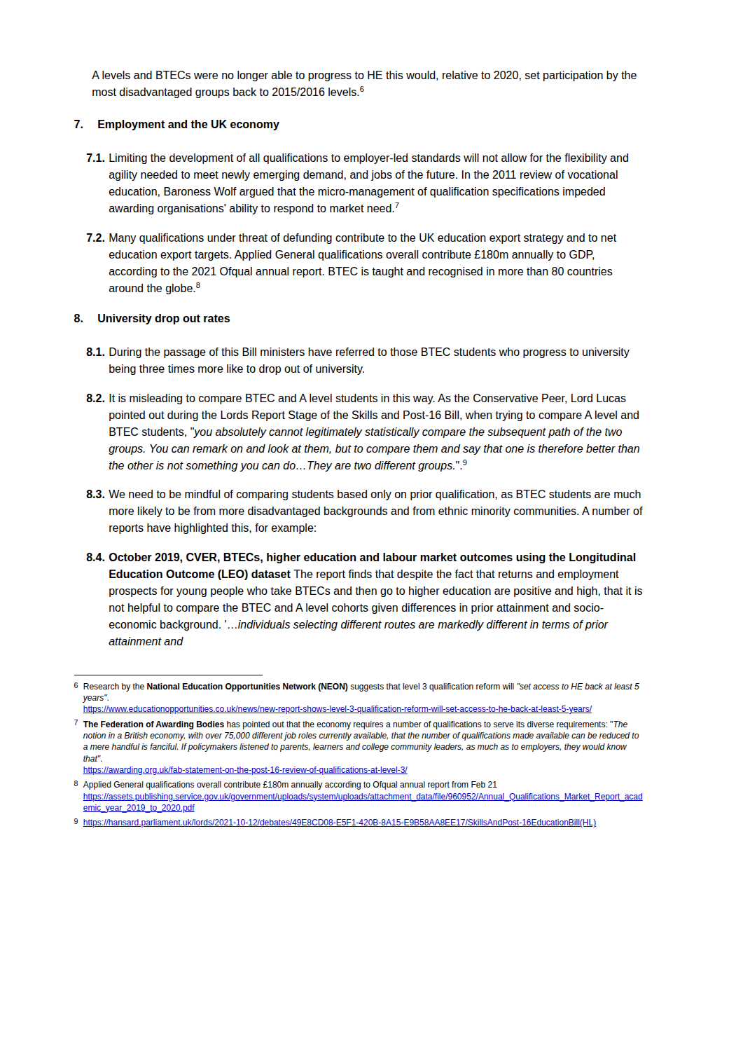A levels and BTECs were no longer able to progress to HE this would, relative to 2020, set participation by the most disadvantaged groups back to 2015/2016 levels.6
7.
Employment and the UK economy
7.1.
Limiting the development of all qualifications to employer-led standards will not allow for the flexibility and agility needed to meet newly emerging demand, and jobs of the future. In the 2011 review of vocational education, Baroness Wolf argued that the micro-management of qualification specifications impeded awarding organisations' ability to respond to market need.7
7.2.
Many qualifications under threat of defunding contribute to the UK education export strategy and to net education export targets. Applied General qualifications overall contribute £180m annually to GDP, according to the 2021 Ofqual annual report. BTEC is taught and recognised in more than 80 countries around the globe.8
8.
University drop out rates
8.1.
During the passage of this Bill ministers have referred to those BTEC students who progress to university being three times more like to drop out of university.
8.2.
It is misleading to compare BTEC and A level students in this way. As the Conservative Peer, Lord Lucas pointed out during the Lords Report Stage of the Skills and Post-16 Bill, when trying to compare A level and BTEC students, "you absolutely cannot legitimately statistically compare the subsequent path of the two groups. You can remark on and look at them, but to compare them and say that one is therefore better than the other is not something you can do…They are two different groups.".9
8.3.
We need to be mindful of comparing students based only on prior qualification, as BTEC students are much more likely to be from more disadvantaged backgrounds and from ethnic minority communities. A number of reports have highlighted this, for example:
8.4.
October 2019, CVER, BTECs, higher education and labour market outcomes using the Longitudinal Education Outcome (LEO) dataset The report finds that despite the fact that returns and employment prospects for young people who take BTECs and then go to higher education are positive and high, that it is not helpful to compare the BTEC and A level cohorts given differences in prior attainment and socio-economic background. '…individuals selecting different routes are markedly different in terms of prior attainment and
6 Research by the National Education Opportunities Network (NEON) suggests that level 3 qualification reform will "set access to HE back at least 5 years".
https://www.educationopportunities.co.uk/news/new-report-shows-level-3-qualification-reform-will-set-access-to-he-back-at-least-5-years/
7 The Federation of Awarding Bodies has pointed out that the economy requires a number of qualifications to serve its diverse requirements: "The notion in a British economy, with over 75,000 different job roles currently available, that the number of qualifications made available can be reduced to a mere handful is fanciful. If policymakers listened to parents, learners and college community leaders, as much as to employers, they would know that".
https://awarding.org.uk/fab-statement-on-the-post-16-review-of-qualifications-at-level-3/
8 Applied General qualifications overall contribute £180m annually according to Ofqual annual report from Feb 21
https://assets.publishing.service.gov.uk/government/uploads/system/uploads/attachment_data/file/960952/Annual_Qualifications_Market_Report_academic_year_2019_to_2020.pdf
9 https://hansard.parliament.uk/lords/2021-10-12/debates/49E8CD08-E5F1-420B-8A15-E9B58AA8EE17/SkillsAndPost-16EducationBill(HL)